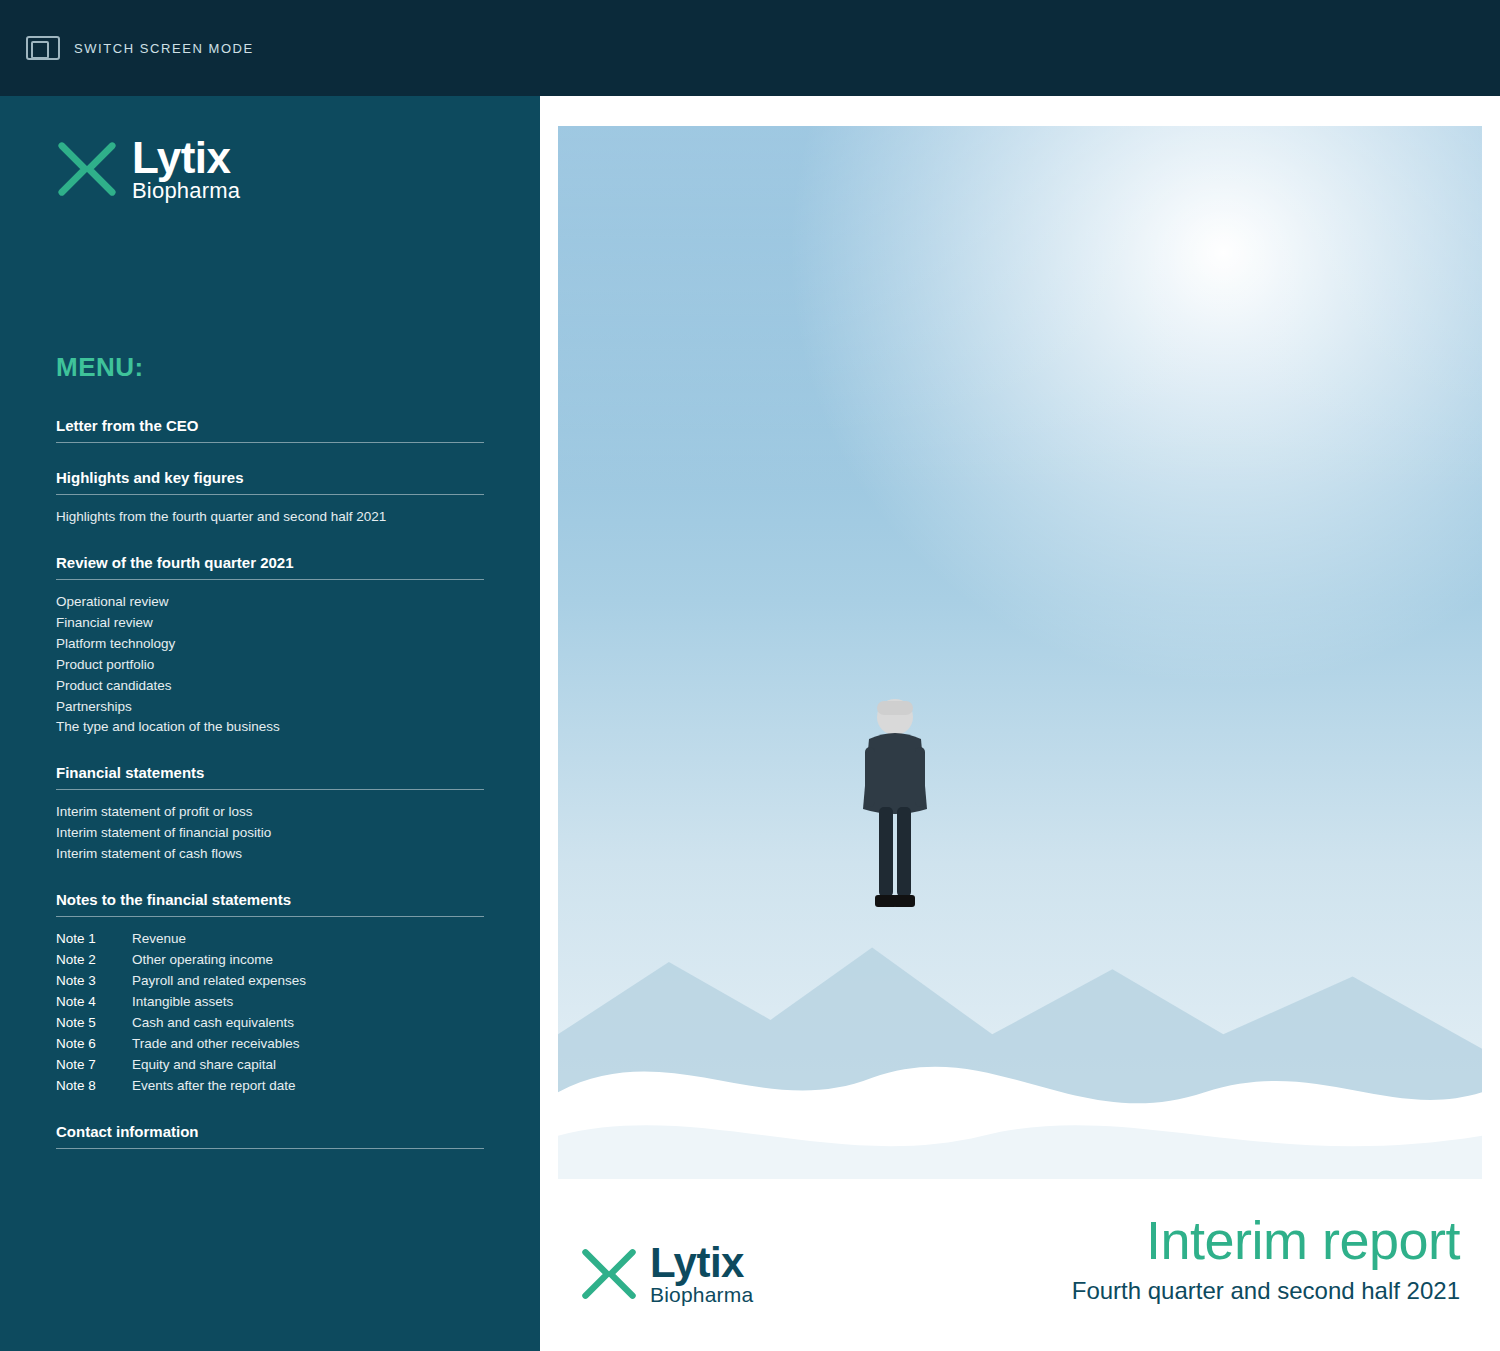Switch screen mode
Lytix
Biopharma
MENU:
Letter from the CEO
Highlights and key figures
Highlights from the fourth quarter and second half 2021
Review of the fourth quarter 2021
Operational review
Financial review
Platform technology
Product portfolio
Product candidates
Partnerships
The type and location of the business
Financial statements
Interim statement of profit or loss
Interim statement of financial positio
Interim statement of cash flows
Notes to the financial statements
Note 1 Revenue
Note 2 Other operating income
Note 3 Payroll and related expenses
Note 4 Intangible assets
Note 5 Cash and cash equivalents
Note 6 Trade and other receivables
Note 7 Equity and share capital
Note 8 Events after the report date
Contact information
Lytix
Biopharma
Interim report
Fourth quarter and second half 2021